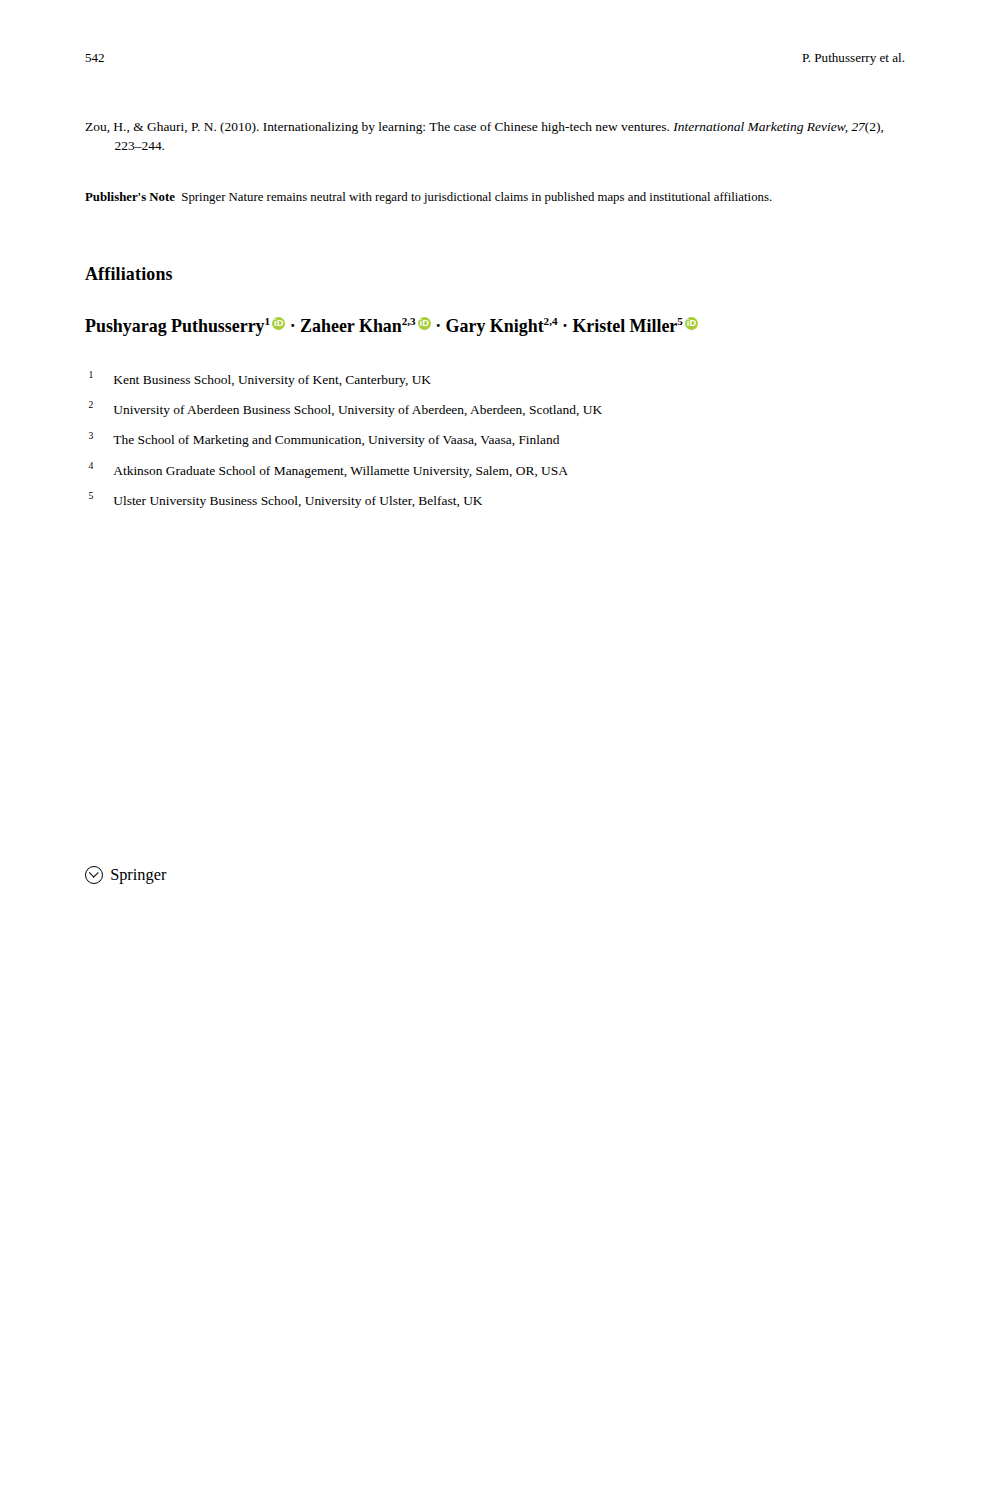542 P. Puthusserry et al.
Zou, H., & Ghauri, P. N. (2010). Internationalizing by learning: The case of Chinese high-tech new ventures. International Marketing Review, 27(2), 223–244.
Publisher's Note Springer Nature remains neutral with regard to jurisdictional claims in published maps and institutional affiliations.
Affiliations
Pushyarag Puthusserry1 · Zaheer Khan2,3 · Gary Knight2,4 · Kristel Miller5
Kent Business School, University of Kent, Canterbury, UK
University of Aberdeen Business School, University of Aberdeen, Aberdeen, Scotland, UK
The School of Marketing and Communication, University of Vaasa, Vaasa, Finland
Atkinson Graduate School of Management, Willamette University, Salem, OR, USA
Ulster University Business School, University of Ulster, Belfast, UK
Springer